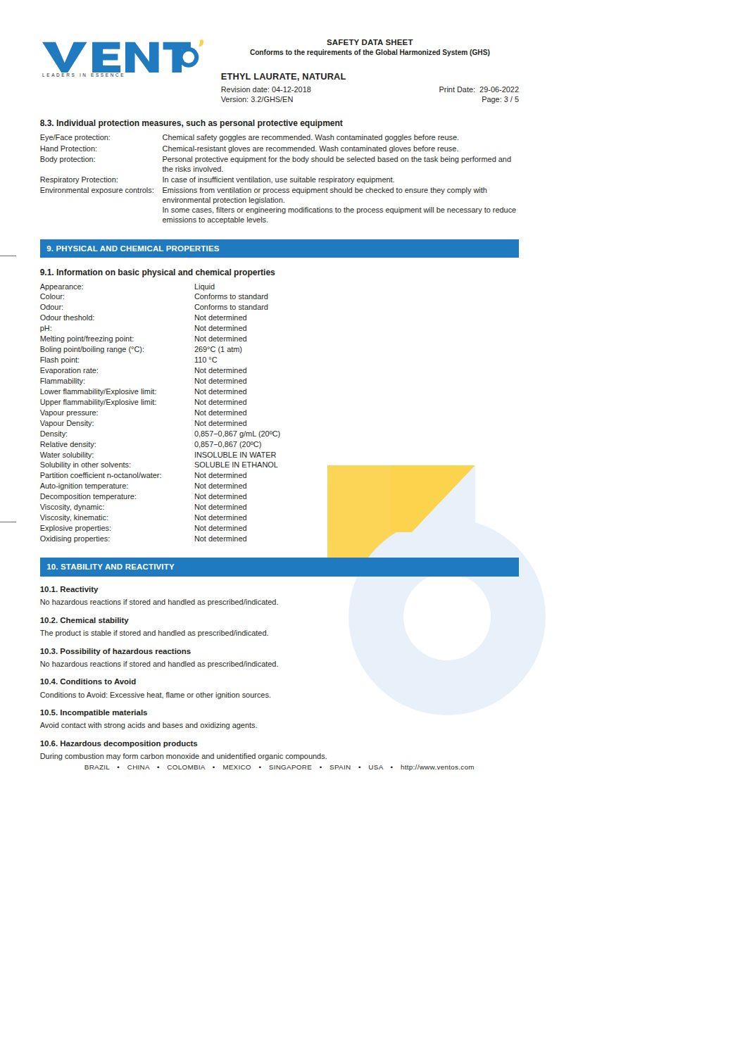LEADERS IN ESSENCE
SAFETY DATA SHEET
Conforms to the requirements of the Global Harmonized System (GHS)
ETHYL LAURATE, NATURAL
Revision date: 04-12-2018
Version: 3.2/GHS/EN
Print Date: 29-06-2022
Page: 3 / 5
8.3. Individual protection measures, such as personal protective equipment
| Eye/Face protection: | Chemical safety goggles are recommended. Wash contaminated goggles before reuse. |
| Hand Protection: | Chemical-resistant gloves are recommended. Wash contaminated gloves before reuse. |
| Body protection: | Personal protective equipment for the body should be selected based on the task being performed and the risks involved. |
| Respiratory Protection: | In case of insufficient ventilation, use suitable respiratory equipment. |
| Environmental exposure controls: | Emissions from ventilation or process equipment should be checked to ensure they comply with environmental protection legislation. In some cases, filters or engineering modifications to the process equipment will be necessary to reduce emissions to acceptable levels. |
9. PHYSICAL AND CHEMICAL PROPERTIES
9.1. Information on basic physical and chemical properties
| Appearance: | Liquid |
| Colour: | Conforms to standard |
| Odour: | Conforms to standard |
| Odour theshold: | Not determined |
| pH: | Not determined |
| Melting point/freezing point: | Not determined |
| Boling point/boiling range (°C): | 269°C (1 atm) |
| Flash point: | 110 °C |
| Evaporation rate: | Not determined |
| Flammability: | Not determined |
| Lower flammability/Explosive limit: | Not determined |
| Upper flammability/Explosive limit: | Not determined |
| Vapour pressure: | Not determined |
| Vapour Density: | Not determined |
| Density: | 0,857−0,867 g/mL (20ºC) |
| Relative density: | 0,857−0,867 (20ºC) |
| Water solubility: | INSOLUBLE IN WATER |
| Solubility in other solvents: | SOLUBLE IN ETHANOL |
| Partition coefficient n-octanol/water: | Not determined |
| Auto-ignition temperature: | Not determined |
| Decomposition temperature: | Not determined |
| Viscosity, dynamic: | Not determined |
| Viscosity, kinematic: | Not determined |
| Explosive properties: | Not determined |
| Oxidising properties: | Not determined |
10. STABILITY AND REACTIVITY
10.1. Reactivity
No hazardous reactions if stored and handled as prescribed/indicated.
10.2. Chemical stability
The product is stable if stored and handled as prescribed/indicated.
10.3. Possibility of hazardous reactions
No hazardous reactions if stored and handled as prescribed/indicated.
10.4. Conditions to Avoid
Conditions to Avoid: Excessive heat, flame or other ignition sources.
10.5. Incompatible materials
Avoid contact with strong acids and bases and oxidizing agents.
10.6. Hazardous decomposition products
During combustion may form carbon monoxide and unidentified organic compounds.
BRAZIL • CHINA • COLOMBIA • MEXICO • SINGAPORE • SPAIN • USA • http://www.ventos.com